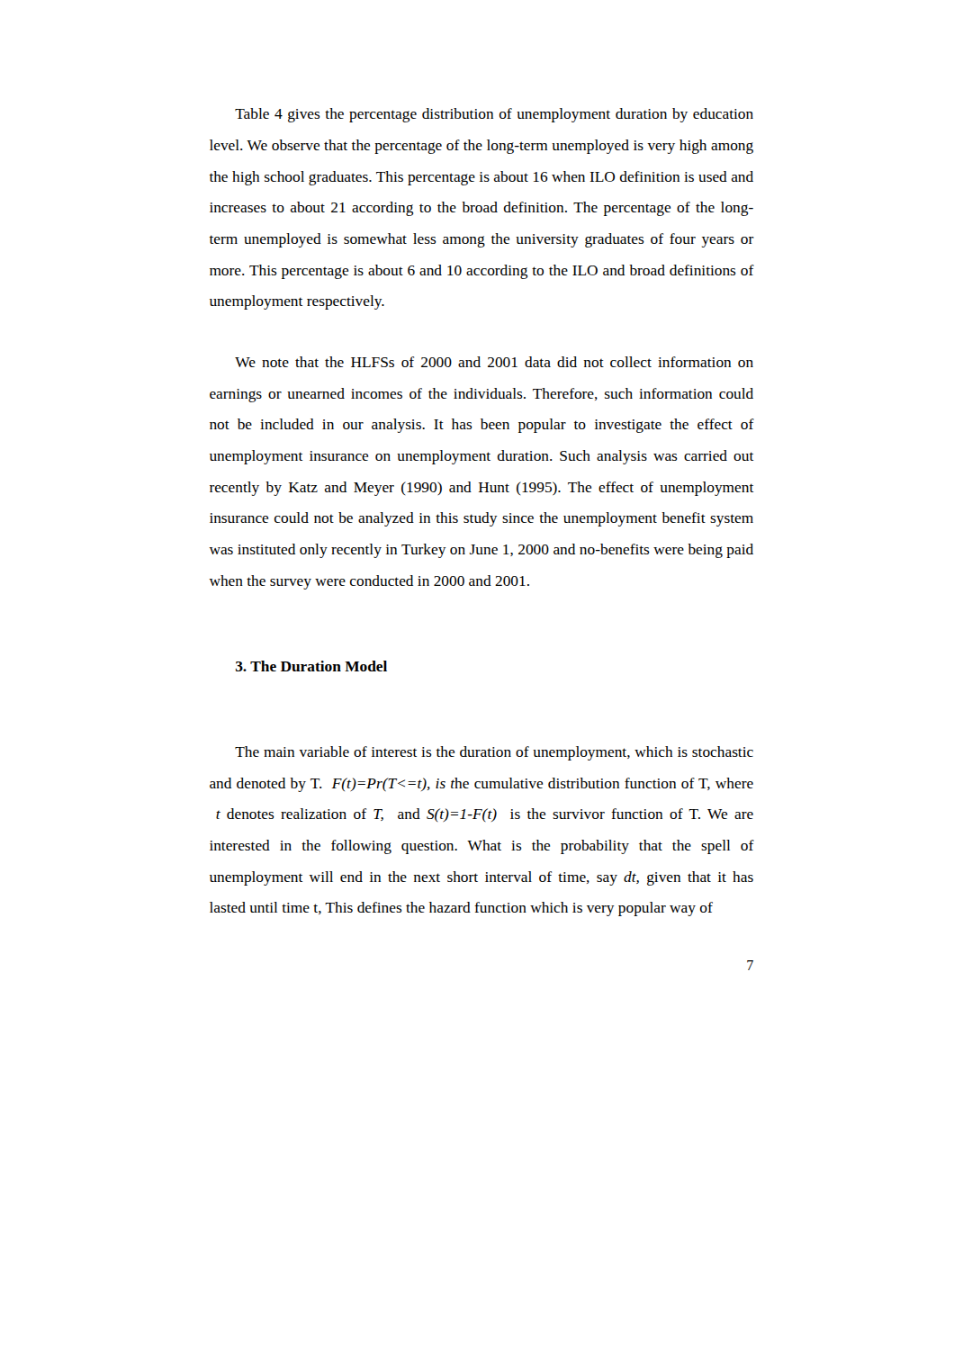Table 4 gives the percentage distribution of unemployment duration by education level. We observe that the percentage of the long-term unemployed is very high among the high school graduates. This percentage is about 16 when ILO definition is used and increases to about 21 according to the broad definition. The percentage of the long-term unemployed is somewhat less among the university graduates of four years or more. This percentage is about 6 and 10 according to the ILO and broad definitions of unemployment respectively.
We note that the HLFSs of 2000 and 2001 data did not collect information on earnings or unearned incomes of the individuals. Therefore, such information could not be included in our analysis. It has been popular to investigate the effect of unemployment insurance on unemployment duration. Such analysis was carried out recently by Katz and Meyer (1990) and Hunt (1995). The effect of unemployment insurance could not be analyzed in this study since the unemployment benefit system was instituted only recently in Turkey on June 1, 2000 and no-benefits were being paid when the survey were conducted in 2000 and 2001.
3. The Duration Model
The main variable of interest is the duration of unemployment, which is stochastic and denoted by T. F(t)=Pr(T<=t), is the cumulative distribution function of T, where t denotes realization of T, and S(t)=1-F(t) is the survivor function of T. We are interested in the following question. What is the probability that the spell of unemployment will end in the next short interval of time, say dt, given that it has lasted until time t, This defines the hazard function which is very popular way of
7